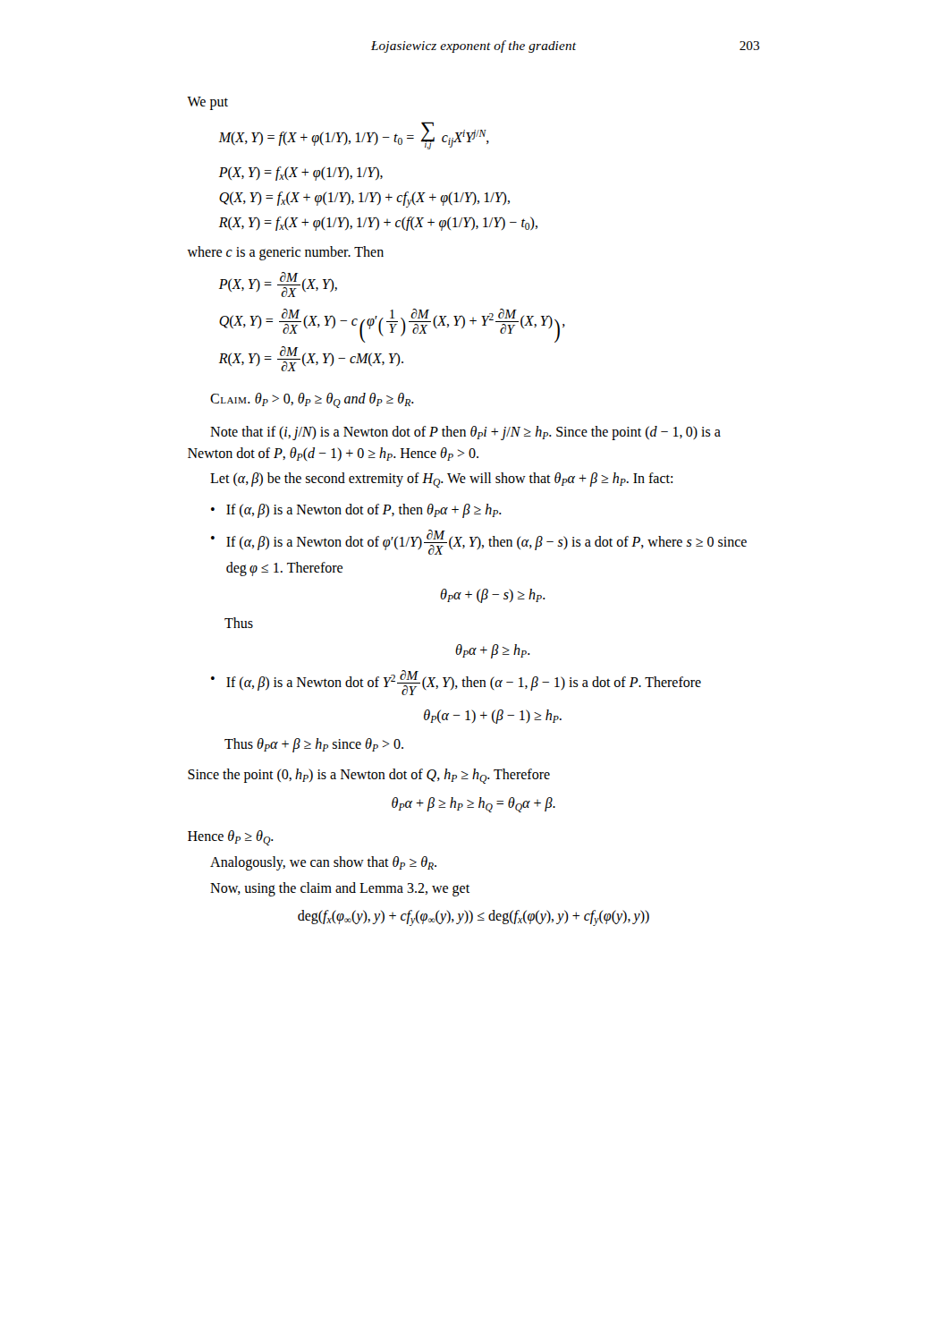Łojasiewicz exponent of the gradient 203
We put
M(X, Y) = f(X + φ(1/Y), 1/Y) − t0 = ∑i,j cij XiYj/N,
P(X, Y) = fx(X + φ(1/Y), 1/Y),
Q(X, Y) = fx(X + φ(1/Y), 1/Y) + cfy(X + φ(1/Y), 1/Y),
R(X, Y) = fx(X + φ(1/Y), 1/Y) + c(f(X + φ(1/Y), 1/Y) − t0),
where c is a generic number. Then
P(X, Y) = ∂M∂X(X, Y),
Q(X, Y) = ∂M∂X(X, Y) − c(φ′(1 Y)∂M∂X(X, Y) + Y2∂M∂Y(X, Y)),
R(X, Y) = ∂M∂X(X, Y) − cM(X, Y).
Claim. θP > 0, θP ≥ θQ and θP ≥ θR.
Note that if (i, j/N) is a Newton dot of P then θP i + j/N ≥ hP. Since the point (d − 1, 0) is a Newton dot of P, θP(d − 1) + 0 ≥ hP. Hence θP > 0.
Let (α, β) be the second extremity of HQ. We will show that θP α + β ≥ hP. In fact:
If (α, β) is a Newton dot of P, then θP α + β ≥ hP.
If (α, β) is a Newton dot of φ′(1/Y)∂M∂X(X, Y), then (α, β − s) is a dot of P, where s ≥ 0 since deg φ ≤ 1. Therefore
θP α + (β − s) ≥ hP.
Thus
θP α + β ≥ hP.
If (α, β) is a Newton dot of Y2∂M∂Y(X, Y), then (α − 1, β − 1) is a dot of P. Therefore
θP(α − 1) + (β − 1) ≥ hP.
Thus θP α + β ≥ hP since θP > 0.
Since the point (0, hP) is a Newton dot of Q, hP ≥ hQ. Therefore
θP α + β ≥ hP ≥ hQ = θQ α + β.
Hence θP ≥ θQ.
Analogously, we can show that θP ≥ θR.
Now, using the claim and Lemma 3.2, we get
deg(fx(φ∞(y), y) + cfy(φ∞(y), y)) ≤ deg(fx(φ(y), y) + cfy(φ(y), y))